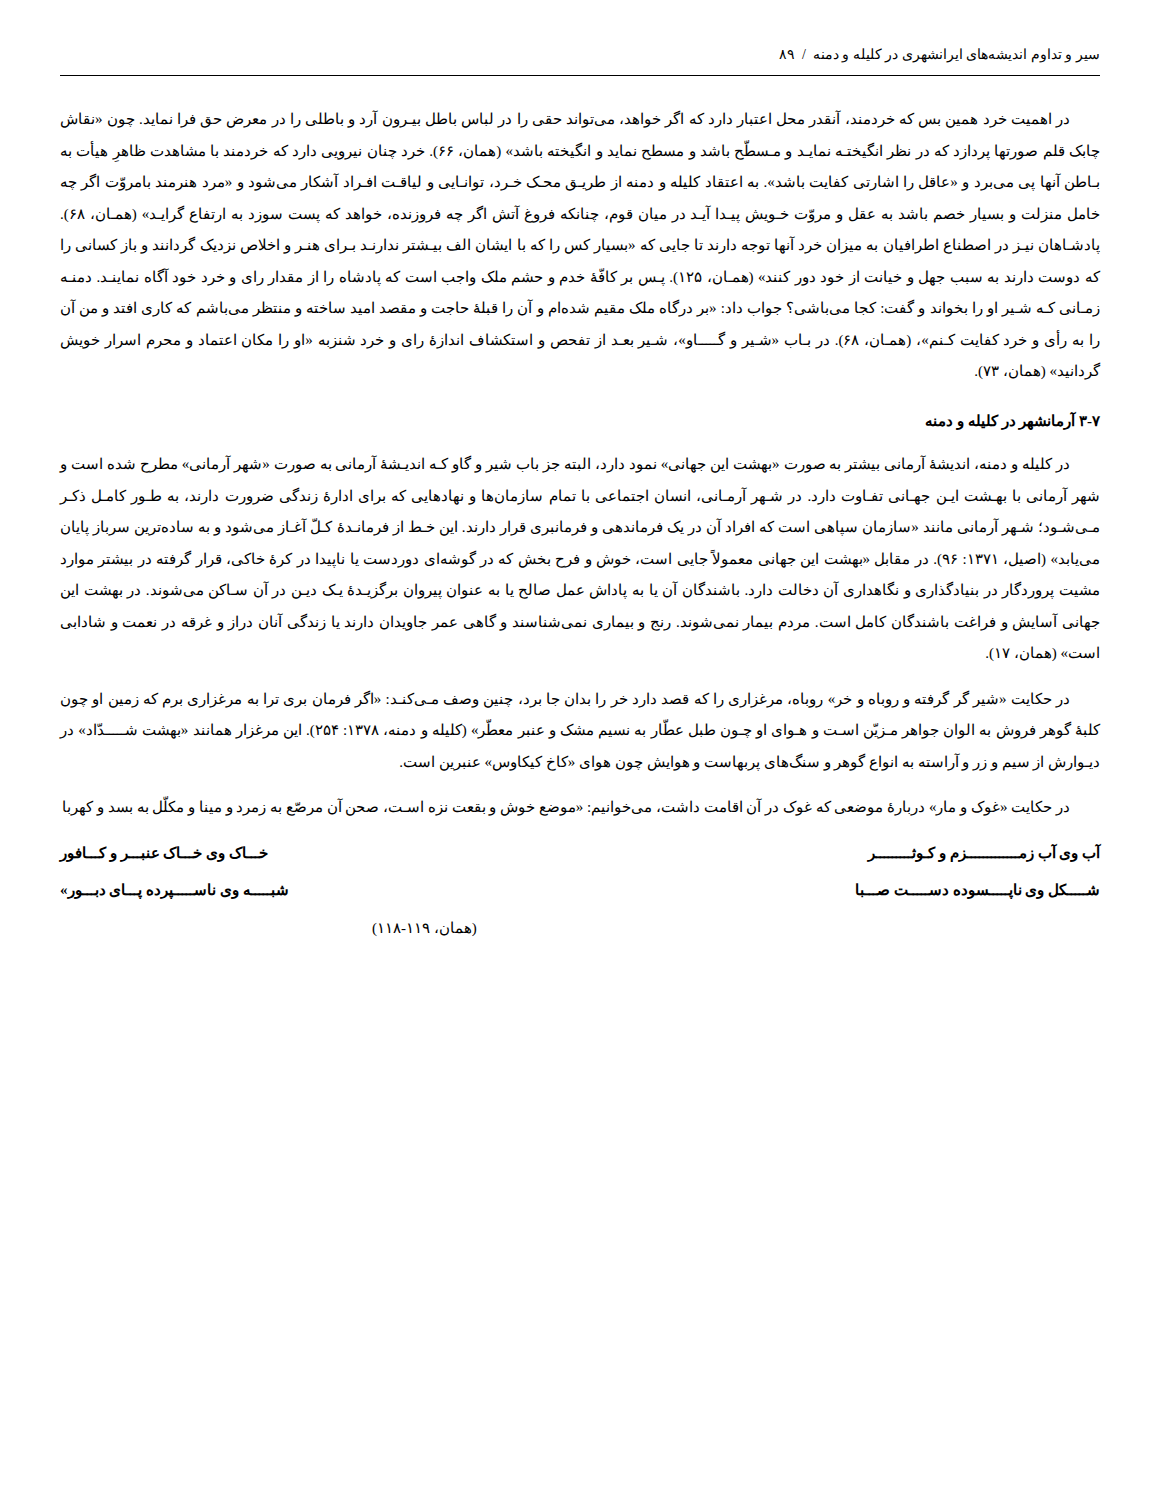سیر و تداوم اندیشه‌های ایرانشهری در کلیله و دمنه / ۸۹
در اهمیت خرد همین بس که خردمند، آنقدر محل اعتبار دارد که اگر خواهد، می‌تواند حقی را در لباس باطل بیـرون آرد و باطلی را در معرض حق فرا نماید. چون «نقاش چابک قلم صورتها پردازد که در نظر انگیختـه نمایـد و مـسطّح باشد و مسطح نماید و انگیخته باشد» (همان، ۶۶). خرد چنان نیرویی دارد که خردمند با مشاهدت ظاهرِ هیأت به بـاطن آنها پی می‌برد و «عاقل را اشارتی کفایت باشد». به اعتقاد کلیله و دمنه از طریـق محـک خـرد، توانـایی و لیاقـت افـراد آشکار می‌شود و «مرد هنرمند بامروّت اگر چه خامل منزلت و بسیار خصم باشد به عقل و مروّت خـویش پیـدا آیـد در میان قوم، چنانکه فروغ آتش اگر چه فروزنده، خواهد که پست سوزد به ارتفاع گرایـد» (همـان، ۶۸). پادشـاهان نیـز در اصطناع اطرافیان به میزان خرد آنها توجه دارند تا جایی که «بسیار کس را که با ایشان الف بیـشتر ندارنـد بـرای هنـر و اخلاص نزدیک گردانند و باز کسانی را که دوست دارند به سبب جهل و خیانت از خود دور کنند» (همـان، ۱۲۵). پـس بر کافّهٔ خدم و حشم ملک واجب است که پادشاه را از مقدار رای و خرد خود آگاه نماینـد. دمنـه زمـانی کـه شـیر او را بخواند و گفت: کجا می‌باشی؟ جواب داد: «بر درگاه ملک مقیم شده‌ام و آن را قبلهٔ حاجت و مقصد امید ساخته و منتظر می‌باشم که کاری افتد و من آن را به رأی و خرد کفایت کـنم»، (همـان، ۶۸). در بـاب «شـیر و گـــــاو»، شـیر بعـد از تفحص و استکشاف اندازهٔ رای و خرد شنزبه «او را مکان اعتماد و محرم اسرار خویش گردانید» (همان، ۷۳).
۳-۷ آرمانشهر در کلیله و دمنه
در کلیله و دمنه، اندیشهٔ آرمانی بیشتر به صورت «بهشت این جهانی» نمود دارد، البته جز باب شیر و گاو کـه اندیـشهٔ آرمانی به صورت «شهر آرمانی» مطرح شده است و شهر آرمانی با بهـشت ایـن جهـانی تفـاوت دارد. در شـهر آرمـانی، انسان اجتماعی با تمام سازمان‌ها و نهادهایی که برای ادارهٔ زندگی ضرورت دارند، به طـور کامـل ذکـر مـی‌شـود؛ شـهر آرمانی مانند «سازمان سپاهی است که افراد آن در یک فرماندهی و فرمانبری قرار دارند. این خـط از فرمانـدهٔ کـلّ آغـاز می‌شود و به ساده‌ترین سرباز پایان می‌یابد» (اصیل، ۱۳۷۱: ۹۶). در مقابل «بهشت این جهانی معمولاً جایی است، خوش و فرح بخش که در گوشه‌ای دوردست یا ناپیدا در کرهٔ خاکی، قرار گرفته در بیشتر موارد مشیت پروردگار در بنیادگذاری و نگاهداری آن دخالت دارد. باشندگان آن یا به پاداش عمل صالح یا به عنوان پیروان برگزیـدهٔ یـک دیـن در آن سـاکن می‌شوند. در بهشت این جهانی آسایش و فراغت باشندگان کامل است. مردم بیمار نمی‌شوند. رنج و بیماری نمی‌شناسند و گاهی عمر جاویدان دارند یا زندگی آنان دراز و غرقه در نعمت و شادابی است» (همان، ۱۷).
در حکایت «شیر گر گرفته و روباه و خر» روباه، مرغزاری را که قصد دارد خر را بدان جا برد، چنین وصف مـی‌کنـد: «اگر فرمان بری ترا به مرغزاری برم که زمین او چون کلبهٔ گوهر فروش به الوان جواهر مـزیّن اسـت و هـوای او چـون طبل عطّار به نسیم مشک و عنبر معطّر» (کلیله و دمنه، ۱۳۷۸: ۲۵۴). این مرغزار همانند «بهشت شـــــدّاد» در دیـوارش از سیم و زر و آراسته به انواع گوهر و سنگ‌های پربهاست و هوایش چون هوای «کاخ کیکاوس» عنبرین است.
در حکایت «غوک و مار» دربارهٔ موضعی که غوک در آن اقامت داشت، می‌خوانیم: «موضع خوش و بقعت نزه اسـت، صحن آن مرصّع به زمرد و مینا و مکلّل به بسد و کهربا
آب وی آب زمـــــــــــــزم و کـوثـــــــــر خـــاک وی خـــاک عنبـــر و کـــافور
شـــــکل وی ناپـــــسوده دســـــت صـــبا شبـــــه وی ناســـــپرده پـــای دبـــور»
(همان، ۱۱۹-۱۱۸)